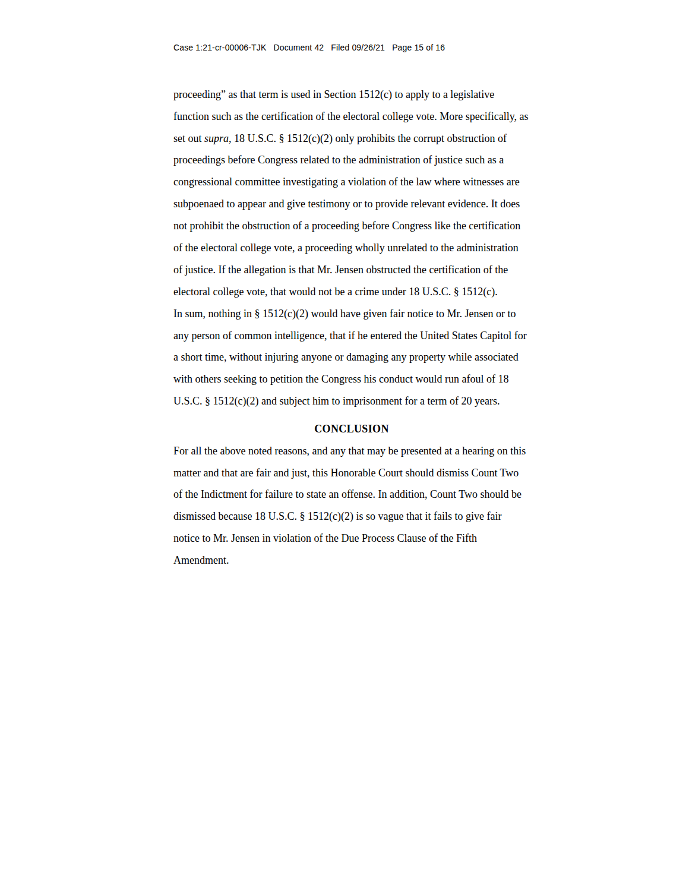Case 1:21-cr-00006-TJK Document 42 Filed 09/26/21 Page 15 of 16
proceeding” as that term is used in Section 1512(c) to apply to a legislative function such as the certification of the electoral college vote. More specifically, as set out supra, 18 U.S.C. § 1512(c)(2) only prohibits the corrupt obstruction of proceedings before Congress related to the administration of justice such as a congressional committee investigating a violation of the law where witnesses are subpoenaed to appear and give testimony or to provide relevant evidence. It does not prohibit the obstruction of a proceeding before Congress like the certification of the electoral college vote, a proceeding wholly unrelated to the administration of justice. If the allegation is that Mr. Jensen obstructed the certification of the electoral college vote, that would not be a crime under 18 U.S.C. § 1512(c).
In sum, nothing in § 1512(c)(2) would have given fair notice to Mr. Jensen or to any person of common intelligence, that if he entered the United States Capitol for a short time, without injuring anyone or damaging any property while associated with others seeking to petition the Congress his conduct would run afoul of 18 U.S.C. § 1512(c)(2) and subject him to imprisonment for a term of 20 years.
CONCLUSION
For all the above noted reasons, and any that may be presented at a hearing on this matter and that are fair and just, this Honorable Court should dismiss Count Two of the Indictment for failure to state an offense. In addition, Count Two should be dismissed because 18 U.S.C. § 1512(c)(2) is so vague that it fails to give fair notice to Mr. Jensen in violation of the Due Process Clause of the Fifth Amendment.